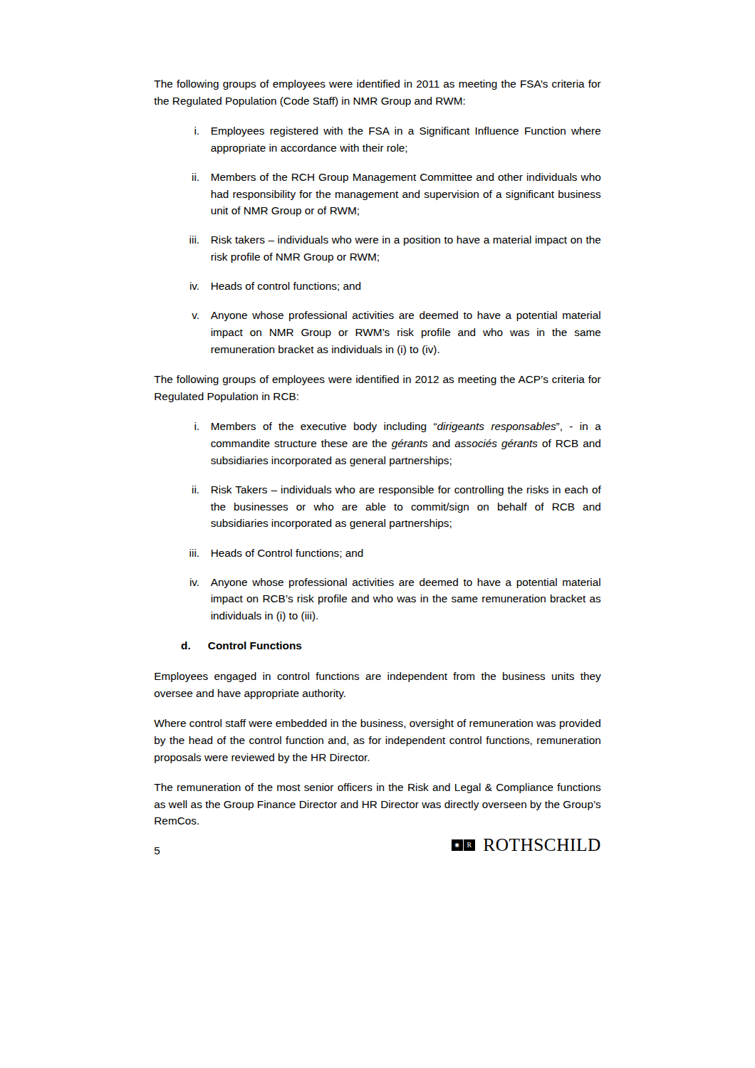The following groups of employees were identified in 2011 as meeting the FSA’s criteria for the Regulated Population (Code Staff) in NMR Group and RWM:
Employees registered with the FSA in a Significant Influence Function where appropriate in accordance with their role;
Members of the RCH Group Management Committee and other individuals who had responsibility for the management and supervision of a significant business unit of NMR Group or of RWM;
Risk takers – individuals who were in a position to have a material impact on the risk profile of NMR Group or RWM;
Heads of control functions; and
Anyone whose professional activities are deemed to have a potential material impact on NMR Group or RWM’s risk profile and who was in the same remuneration bracket as individuals in (i) to (iv).
The following groups of employees were identified in 2012 as meeting the ACP’s criteria for Regulated Population in RCB:
Members of the executive body including “dirigeants responsables”, - in a commandite structure these are the gérants and associés gérants of RCB and subsidiaries incorporated as general partnerships;
Risk Takers – individuals who are responsible for controlling the risks in each of the businesses or who are able to commit/sign on behalf of RCB and subsidiaries incorporated as general partnerships;
Heads of Control functions; and
Anyone whose professional activities are deemed to have a potential material impact on RCB’s risk profile and who was in the same remuneration bracket as individuals in (i) to (iii).
d. Control Functions
Employees engaged in control functions are independent from the business units they oversee and have appropriate authority.
Where control staff were embedded in the business, oversight of remuneration was provided by the head of the control function and, as for independent control functions, remuneration proposals were reviewed by the HR Director.
The remuneration of the most senior officers in the Risk and Legal & Compliance functions as well as the Group Finance Director and HR Director was directly overseen by the Group’s RemCos.
5
✷R ROTHSCHILD